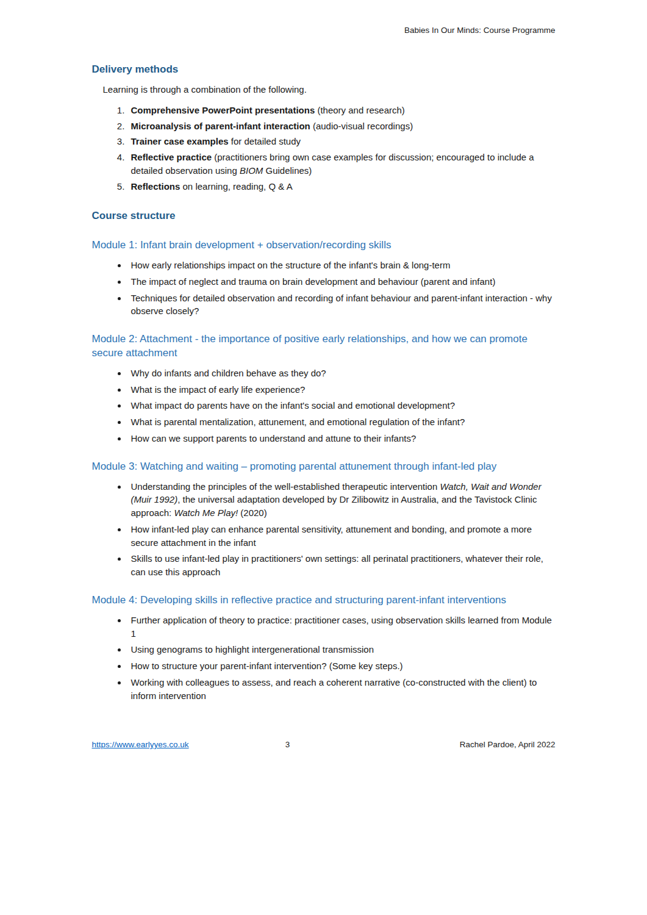Babies In Our Minds: Course Programme
Delivery methods
Learning is through a combination of the following.
Comprehensive PowerPoint presentations (theory and research)
Microanalysis of parent-infant interaction (audio-visual recordings)
Trainer case examples for detailed study
Reflective practice (practitioners bring own case examples for discussion; encouraged to include a detailed observation using BIOM Guidelines)
Reflections on learning, reading, Q & A
Course structure
Module 1: Infant brain development + observation/recording skills
How early relationships impact on the structure of the infant's brain & long-term
The impact of neglect and trauma on brain development and behaviour (parent and infant)
Techniques for detailed observation and recording of infant behaviour and parent-infant interaction - why observe closely?
Module 2: Attachment - the importance of positive early relationships, and how we can promote secure attachment
Why do infants and children behave as they do?
What is the impact of early life experience?
What impact do parents have on the infant's social and emotional development?
What is parental mentalization, attunement, and emotional regulation of the infant?
How can we support parents to understand and attune to their infants?
Module 3: Watching and waiting – promoting parental attunement through infant-led play
Understanding the principles of the well-established therapeutic intervention Watch, Wait and Wonder (Muir 1992), the universal adaptation developed by Dr Zilibowitz in Australia, and the Tavistock Clinic approach: Watch Me Play! (2020)
How infant-led play can enhance parental sensitivity, attunement and bonding, and promote a more secure attachment in the infant
Skills to use infant-led play in practitioners' own settings: all perinatal practitioners, whatever their role, can use this approach
Module 4: Developing skills in reflective practice and structuring parent-infant interventions
Further application of theory to practice: practitioner cases, using observation skills learned from Module 1
Using genograms to highlight intergenerational transmission
How to structure your parent-infant intervention? (Some key steps.)
Working with colleagues to assess, and reach a coherent narrative (co-constructed with the client) to inform intervention
https://www.earlyyes.co.uk 3 Rachel Pardoe, April 2022